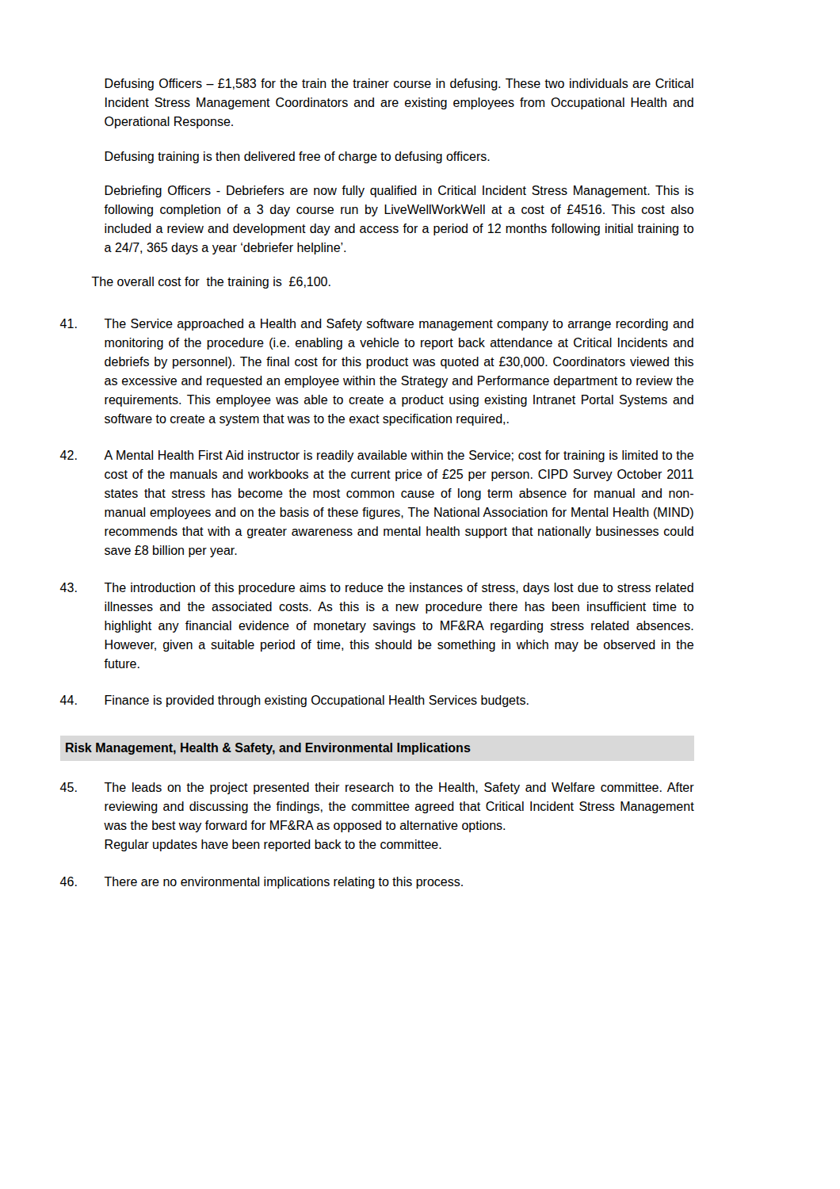Defusing Officers – £1,583 for the train the trainer course in defusing. These two individuals are Critical Incident Stress Management Coordinators and are existing employees from Occupational Health and Operational Response.
Defusing training is then delivered free of charge to defusing officers.
Debriefing Officers - Debriefers are now fully qualified in Critical Incident Stress Management. This is following completion of a 3 day course run by LiveWellWorkWell at a cost of £4516. This cost also included a review and development day and access for a period of 12 months following initial training to a 24/7, 365 days a year ‘debriefer helpline’.
The overall cost for the training is £6,100.
41. The Service approached a Health and Safety software management company to arrange recording and monitoring of the procedure (i.e. enabling a vehicle to report back attendance at Critical Incidents and debriefs by personnel). The final cost for this product was quoted at £30,000. Coordinators viewed this as excessive and requested an employee within the Strategy and Performance department to review the requirements. This employee was able to create a product using existing Intranet Portal Systems and software to create a system that was to the exact specification required,.
42. A Mental Health First Aid instructor is readily available within the Service; cost for training is limited to the cost of the manuals and workbooks at the current price of £25 per person. CIPD Survey October 2011 states that stress has become the most common cause of long term absence for manual and non-manual employees and on the basis of these figures, The National Association for Mental Health (MIND) recommends that with a greater awareness and mental health support that nationally businesses could save £8 billion per year.
43. The introduction of this procedure aims to reduce the instances of stress, days lost due to stress related illnesses and the associated costs. As this is a new procedure there has been insufficient time to highlight any financial evidence of monetary savings to MF&RA regarding stress related absences. However, given a suitable period of time, this should be something in which may be observed in the future.
44. Finance is provided through existing Occupational Health Services budgets.
Risk Management, Health & Safety, and Environmental Implications
45. The leads on the project presented their research to the Health, Safety and Welfare committee. After reviewing and discussing the findings, the committee agreed that Critical Incident Stress Management was the best way forward for MF&RA as opposed to alternative options.
Regular updates have been reported back to the committee.
46. There are no environmental implications relating to this process.